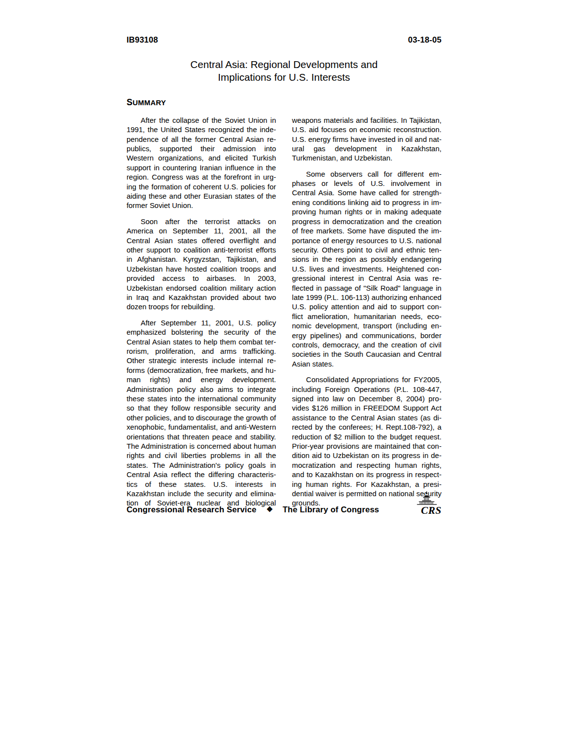IB93108 03-18-05
Central Asia: Regional Developments and
Implications for U.S. Interests
SUMMARY
After the collapse of the Soviet Union in 1991, the United States recognized the independence of all the former Central Asian republics, supported their admission into Western organizations, and elicited Turkish support in countering Iranian influence in the region. Congress was at the forefront in urging the formation of coherent U.S. policies for aiding these and other Eurasian states of the former Soviet Union.
Soon after the terrorist attacks on America on September 11, 2001, all the Central Asian states offered overflight and other support to coalition anti-terrorist efforts in Afghanistan. Kyrgyzstan, Tajikistan, and Uzbekistan have hosted coalition troops and provided access to airbases. In 2003, Uzbekistan endorsed coalition military action in Iraq and Kazakhstan provided about two dozen troops for rebuilding.
After September 11, 2001, U.S. policy emphasized bolstering the security of the Central Asian states to help them combat terrorism, proliferation, and arms trafficking. Other strategic interests include internal reforms (democratization, free markets, and human rights) and energy development. Administration policy also aims to integrate these states into the international community so that they follow responsible security and other policies, and to discourage the growth of xenophobic, fundamentalist, and anti-Western orientations that threaten peace and stability. The Administration is concerned about human rights and civil liberties problems in all the states. The Administration's policy goals in Central Asia reflect the differing characteristics of these states. U.S. interests in Kazakhstan include the security and elimination of Soviet-era nuclear and biological weapons materials and facilities. In Tajikistan, U.S. aid focuses on economic reconstruction. U.S. energy firms have invested in oil and natural gas development in Kazakhstan, Turkmenistan, and Uzbekistan.
Some observers call for different emphases or levels of U.S. involvement in Central Asia. Some have called for strengthening conditions linking aid to progress in improving human rights or in making adequate progress in democratization and the creation of free markets. Some have disputed the importance of energy resources to U.S. national security. Others point to civil and ethnic tensions in the region as possibly endangering U.S. lives and investments. Heightened congressional interest in Central Asia was reflected in passage of "Silk Road" language in late 1999 (P.L. 106-113) authorizing enhanced U.S. policy attention and aid to support conflict amelioration, humanitarian needs, economic development, transport (including energy pipelines) and communications, border controls, democracy, and the creation of civil societies in the South Caucasian and Central Asian states.
Consolidated Appropriations for FY2005, including Foreign Operations (P.L. 108-447, signed into law on December 8, 2004) provides $126 million in FREEDOM Support Act assistance to the Central Asian states (as directed by the conferees; H. Rept.108-792), a reduction of $2 million to the budget request. Prior-year provisions are maintained that condition aid to Uzbekistan on its progress in democratization and respecting human rights, and to Kazakhstan on its progress in respecting human rights. For Kazakhstan, a presidential waiver is permitted on national security grounds.
Congressional Research Service ❖ The Library of Congress
CRS